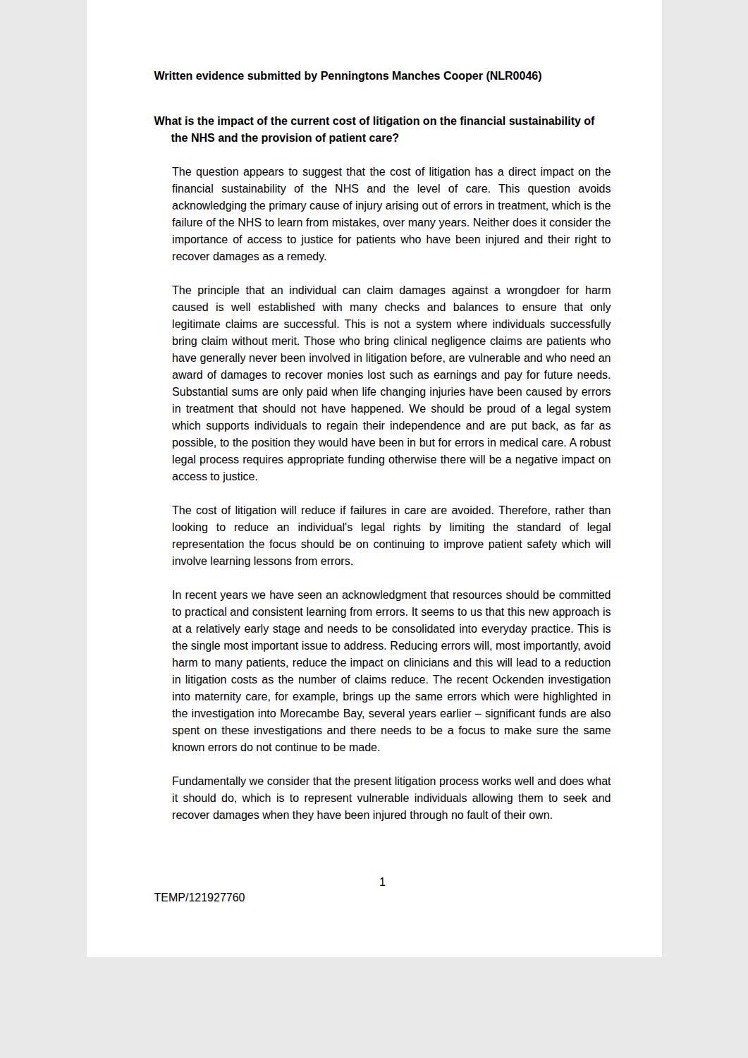Written evidence submitted by Penningtons Manches Cooper (NLR0046)
What is the impact of the current cost of litigation on the financial sustainability of the NHS and the provision of patient care?
The question appears to suggest that the cost of litigation has a direct impact on the financial sustainability of the NHS and the level of care. This question avoids acknowledging the primary cause of injury arising out of errors in treatment, which is the failure of the NHS to learn from mistakes, over many years. Neither does it consider the importance of access to justice for patients who have been injured and their right to recover damages as a remedy.
The principle that an individual can claim damages against a wrongdoer for harm caused is well established with many checks and balances to ensure that only legitimate claims are successful. This is not a system where individuals successfully bring claim without merit. Those who bring clinical negligence claims are patients who have generally never been involved in litigation before, are vulnerable and who need an award of damages to recover monies lost such as earnings and pay for future needs. Substantial sums are only paid when life changing injuries have been caused by errors in treatment that should not have happened. We should be proud of a legal system which supports individuals to regain their independence and are put back, as far as possible, to the position they would have been in but for errors in medical care. A robust legal process requires appropriate funding otherwise there will be a negative impact on access to justice.
The cost of litigation will reduce if failures in care are avoided. Therefore, rather than looking to reduce an individual's legal rights by limiting the standard of legal representation the focus should be on continuing to improve patient safety which will involve learning lessons from errors.
In recent years we have seen an acknowledgment that resources should be committed to practical and consistent learning from errors. It seems to us that this new approach is at a relatively early stage and needs to be consolidated into everyday practice. This is the single most important issue to address. Reducing errors will, most importantly, avoid harm to many patients, reduce the impact on clinicians and this will lead to a reduction in litigation costs as the number of claims reduce. The recent Ockenden investigation into maternity care, for example, brings up the same errors which were highlighted in the investigation into Morecambe Bay, several years earlier – significant funds are also spent on these investigations and there needs to be a focus to make sure the same known errors do not continue to be made.
Fundamentally we consider that the present litigation process works well and does what it should do, which is to represent vulnerable individuals allowing them to seek and recover damages when they have been injured through no fault of their own.
1
TEMP/121927760